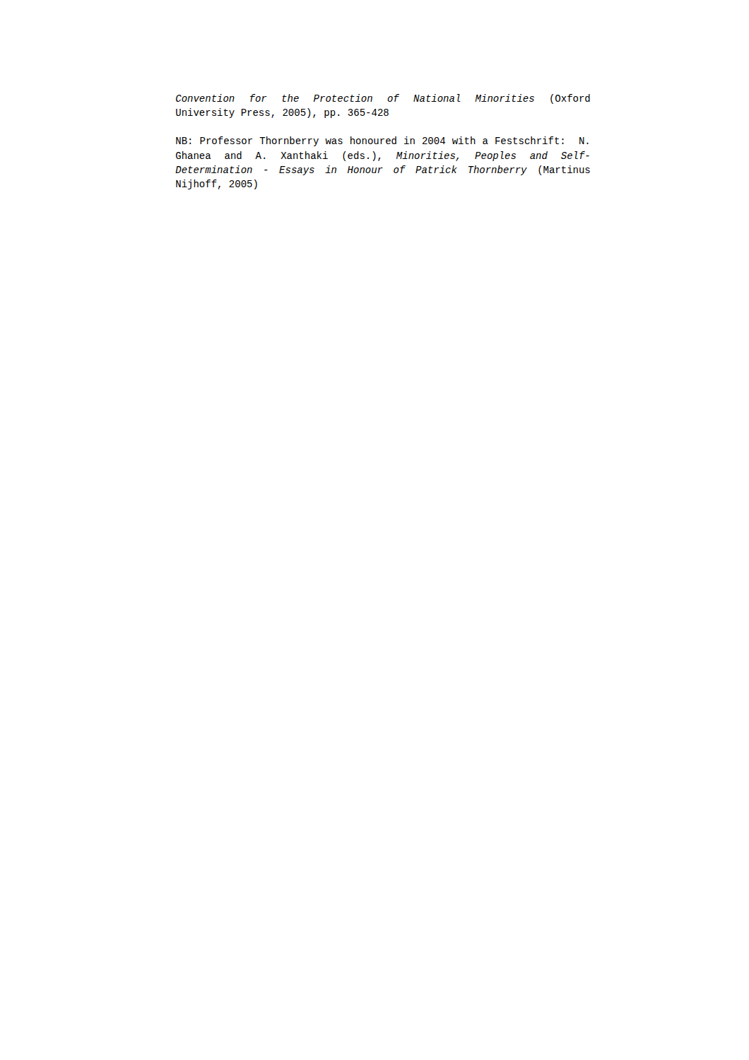Convention for the Protection of National Minorities (Oxford University Press, 2005), pp. 365-428
NB: Professor Thornberry was honoured in 2004 with a Festschrift: N. Ghanea and A. Xanthaki (eds.), Minorities, Peoples and Self-Determination - Essays in Honour of Patrick Thornberry (Martinus Nijhoff, 2005)